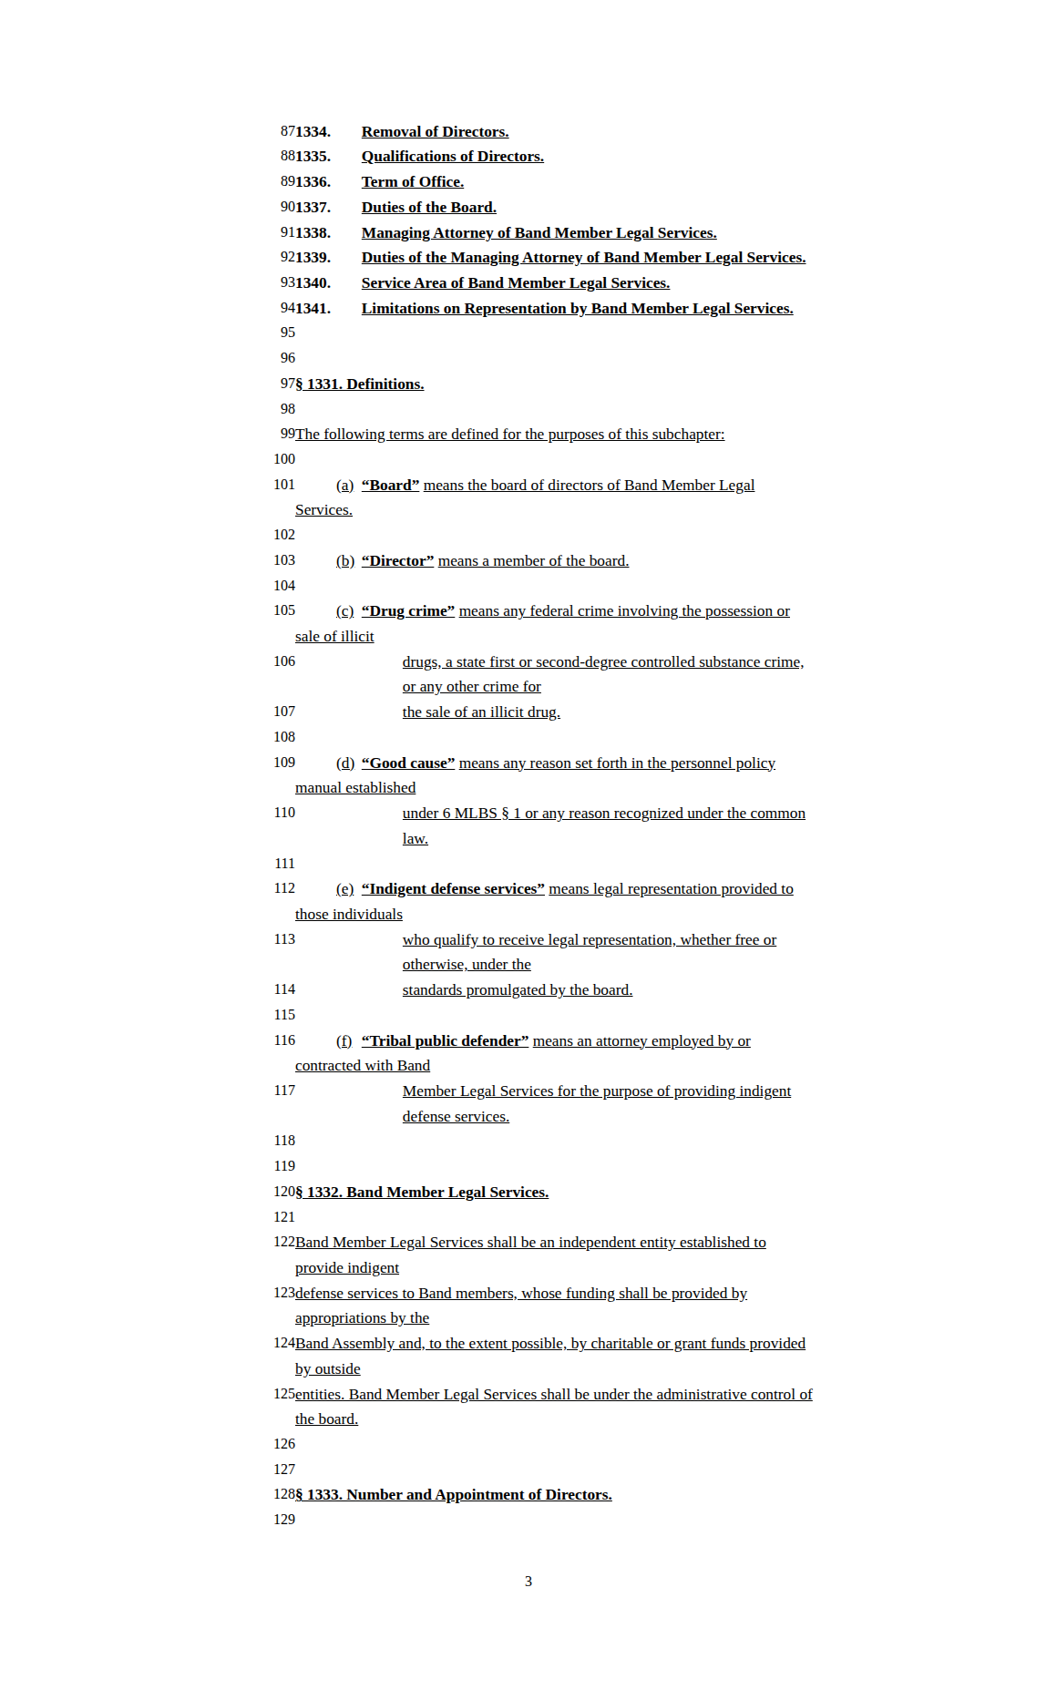| 87 | 1334. Removal of Directors. |
| 88 | 1335. Qualifications of Directors. |
| 89 | 1336. Term of Office. |
| 90 | 1337. Duties of the Board. |
| 91 | 1338. Managing Attorney of Band Member Legal Services. |
| 92 | 1339. Duties of the Managing Attorney of Band Member Legal Services. |
| 93 | 1340. Service Area of Band Member Legal Services. |
| 94 | 1341. Limitations on Representation by Band Member Legal Services. |
| 95 | |
| 96 | |
| 97 | § 1331. Definitions. |
| 98 | |
| 99 | The following terms are defined for the purposes of this subchapter: |
| 100 | |
| 101 | (a) “Board” means the board of directors of Band Member Legal Services. |
| 102 | |
| 103 | (b) “Director” means a member of the board. |
| 104 | |
| 105 | (c) “Drug crime” means any federal crime involving the possession or sale of illicit |
| 106 | drugs, a state first or second-degree controlled substance crime, or any other crime for |
| 107 | the sale of an illicit drug. |
| 108 | |
| 109 | (d) “Good cause” means any reason set forth in the personnel policy manual established |
| 110 | under 6 MLBS § 1 or any reason recognized under the common law. |
| 111 | |
| 112 | (e) “Indigent defense services” means legal representation provided to those individuals |
| 113 | who qualify to receive legal representation, whether free or otherwise, under the |
| 114 | standards promulgated by the board. |
| 115 | |
| 116 | (f) “Tribal public defender” means an attorney employed by or contracted with Band |
| 117 | Member Legal Services for the purpose of providing indigent defense services. |
| 118 | |
| 119 | |
| 120 | § 1332. Band Member Legal Services. |
| 121 | |
| 122 | Band Member Legal Services shall be an independent entity established to provide indigent |
| 123 | defense services to Band members, whose funding shall be provided by appropriations by the |
| 124 | Band Assembly and, to the extent possible, by charitable or grant funds provided by outside |
| 125 | entities. Band Member Legal Services shall be under the administrative control of the board. |
| 126 | |
| 127 | |
| 128 | § 1333. Number and Appointment of Directors. |
| 129 | |
3